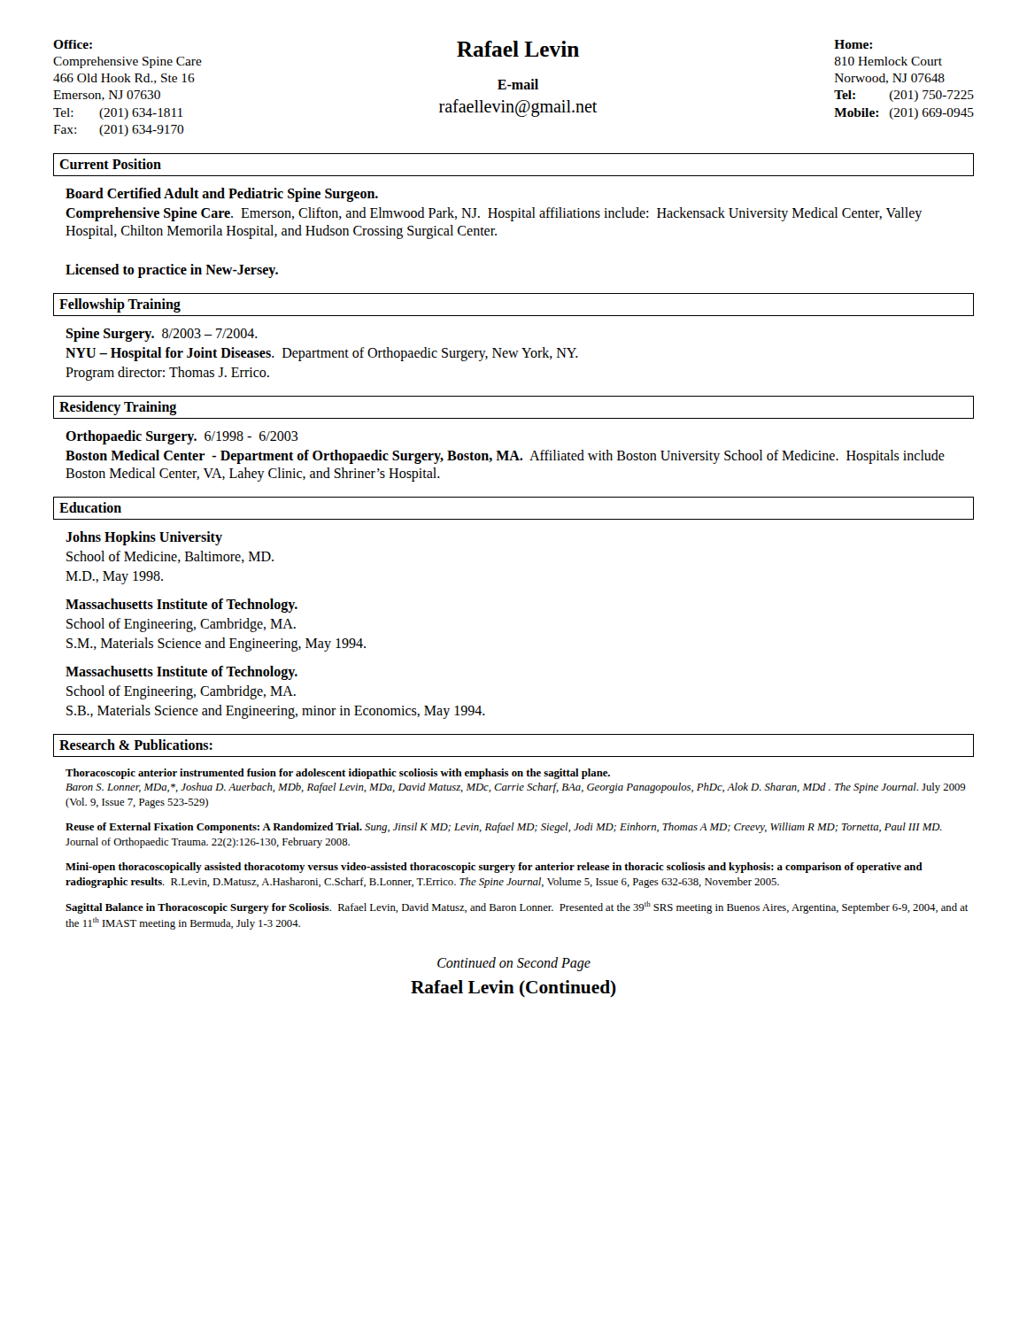Office:
Comprehensive Spine Care
466 Old Hook Rd., Ste 16
Emerson, NJ 07630
Tel:(201) 634-1811
Fax:(201) 634-9170
Rafael Levin
E-mail
rafaellevin@gmail.net
Home:
810 Hemlock Court
Norwood, NJ 07648
Tel:(201) 750-7225
Mobile:(201) 669-0945
Current Position
Board Certified Adult and Pediatric Spine Surgeon.
Comprehensive Spine Care. Emerson, Clifton, and Elmwood Park, NJ. Hospital affiliations include: Hackensack University Medical Center, Valley Hospital, Chilton Memorila Hospital, and Hudson Crossing Surgical Center.
Licensed to practice in New-Jersey.
Fellowship Training
Spine Surgery. 8/2003 – 7/2004.
NYU – Hospital for Joint Diseases. Department of Orthopaedic Surgery, New York, NY.
Program director: Thomas J. Errico.
Residency Training
Orthopaedic Surgery. 6/1998 - 6/2003
Boston Medical Center - Department of Orthopaedic Surgery, Boston, MA. Affiliated with Boston University School of Medicine. Hospitals include Boston Medical Center, VA, Lahey Clinic, and Shriner’s Hospital.
Education
Johns Hopkins University
School of Medicine, Baltimore, MD.
M.D., May 1998.
Massachusetts Institute of Technology.
School of Engineering, Cambridge, MA.
S.M., Materials Science and Engineering, May 1994.
Massachusetts Institute of Technology.
School of Engineering, Cambridge, MA.
S.B., Materials Science and Engineering, minor in Economics, May 1994.
Research & Publications:
Thoracoscopic anterior instrumented fusion for adolescent idiopathic scoliosis with emphasis on the sagittal plane.
Baron S. Lonner, MDa,*, Joshua D. Auerbach, MDb, Rafael Levin, MDa, David Matusz, MDc, Carrie Scharf, BAa, Georgia Panagopoulos, PhDc, Alok D. Sharan, MDd . The Spine Journal. July 2009 (Vol. 9, Issue 7, Pages 523-529)
Reuse of External Fixation Components: A Randomized Trial. Sung, Jinsil K MD; Levin, Rafael MD; Siegel, Jodi MD; Einhorn, Thomas A MD; Creevy, William R MD; Tornetta, Paul III MD. Journal of Orthopaedic Trauma. 22(2):126-130, February 2008.
Mini-open thoracoscopically assisted thoracotomy versus video-assisted thoracoscopic surgery for anterior release in thoracic scoliosis and kyphosis: a comparison of operative and radiographic results. R.Levin, D.Matusz, A.Hasharoni, C.Scharf, B.Lonner, T.Errico. The Spine Journal, Volume 5, Issue 6, Pages 632-638, November 2005.
Sagittal Balance in Thoracoscopic Surgery for Scoliosis. Rafael Levin, David Matusz, and Baron Lonner. Presented at the 39th SRS meeting in Buenos Aires, Argentina, September 6-9, 2004, and at the 11th IMAST meeting in Bermuda, July 1-3 2004.
Continued on Second Page
Rafael Levin (Continued)